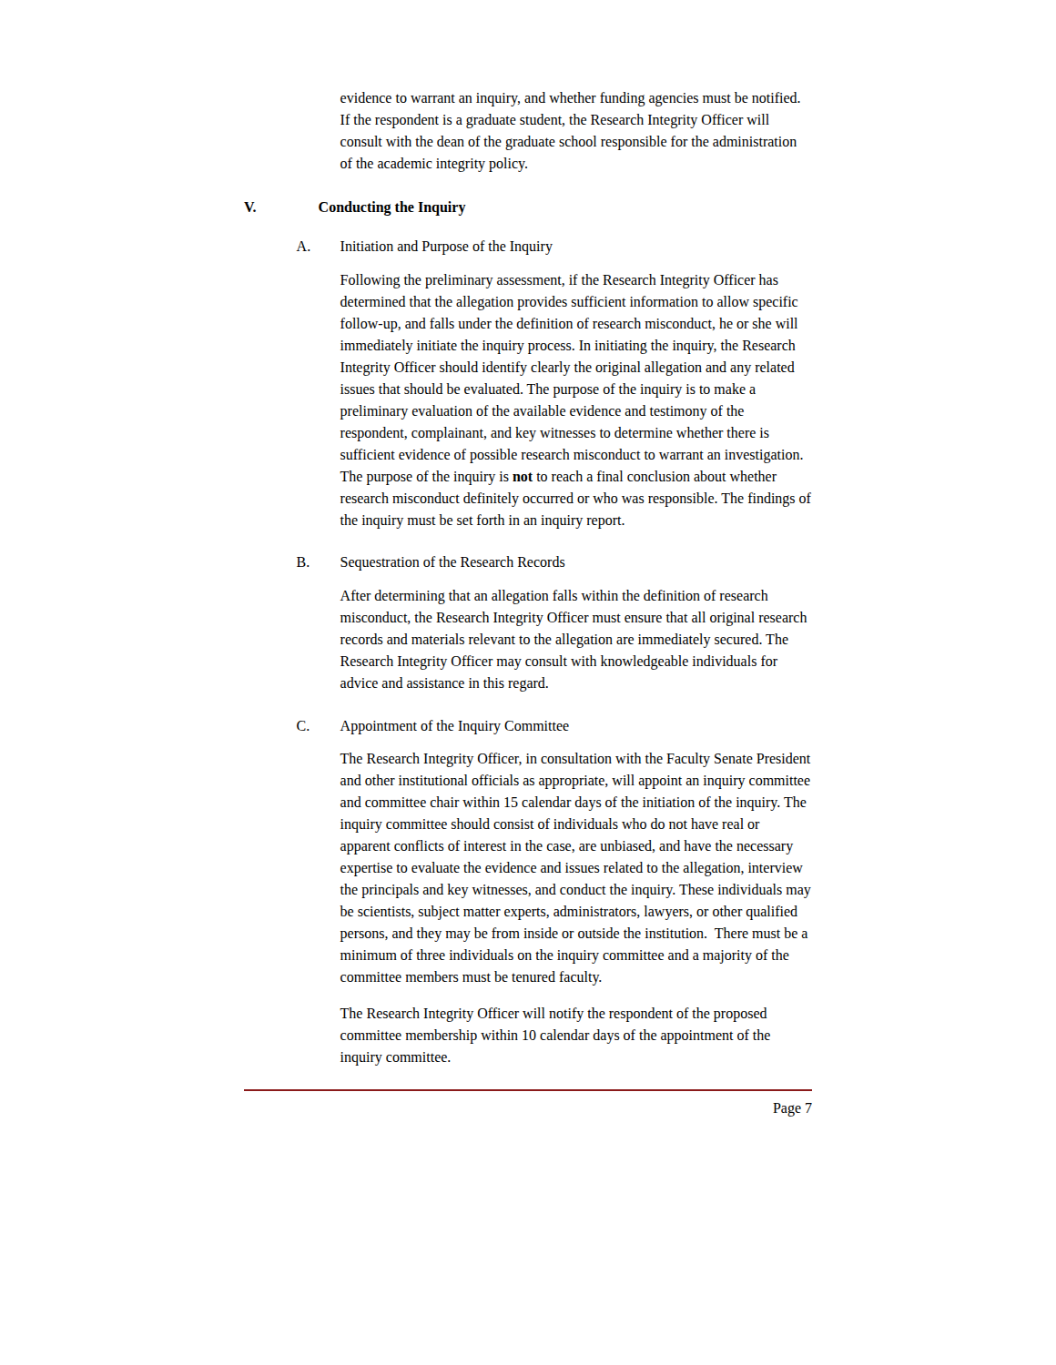evidence to warrant an inquiry, and whether funding agencies must be notified. If the respondent is a graduate student, the Research Integrity Officer will consult with the dean of the graduate school responsible for the administration of the academic integrity policy.
V. Conducting the Inquiry
A. Initiation and Purpose of the Inquiry
Following the preliminary assessment, if the Research Integrity Officer has determined that the allegation provides sufficient information to allow specific follow-up, and falls under the definition of research misconduct, he or she will immediately initiate the inquiry process. In initiating the inquiry, the Research Integrity Officer should identify clearly the original allegation and any related issues that should be evaluated. The purpose of the inquiry is to make a preliminary evaluation of the available evidence and testimony of the respondent, complainant, and key witnesses to determine whether there is sufficient evidence of possible research misconduct to warrant an investigation. The purpose of the inquiry is not to reach a final conclusion about whether research misconduct definitely occurred or who was responsible. The findings of the inquiry must be set forth in an inquiry report.
B. Sequestration of the Research Records
After determining that an allegation falls within the definition of research misconduct, the Research Integrity Officer must ensure that all original research records and materials relevant to the allegation are immediately secured. The Research Integrity Officer may consult with knowledgeable individuals for advice and assistance in this regard.
C. Appointment of the Inquiry Committee
The Research Integrity Officer, in consultation with the Faculty Senate President and other institutional officials as appropriate, will appoint an inquiry committee and committee chair within 15 calendar days of the initiation of the inquiry. The inquiry committee should consist of individuals who do not have real or apparent conflicts of interest in the case, are unbiased, and have the necessary expertise to evaluate the evidence and issues related to the allegation, interview the principals and key witnesses, and conduct the inquiry. These individuals may be scientists, subject matter experts, administrators, lawyers, or other qualified persons, and they may be from inside or outside the institution. There must be a minimum of three individuals on the inquiry committee and a majority of the committee members must be tenured faculty.
The Research Integrity Officer will notify the respondent of the proposed committee membership within 10 calendar days of the appointment of the inquiry committee.
Page 7